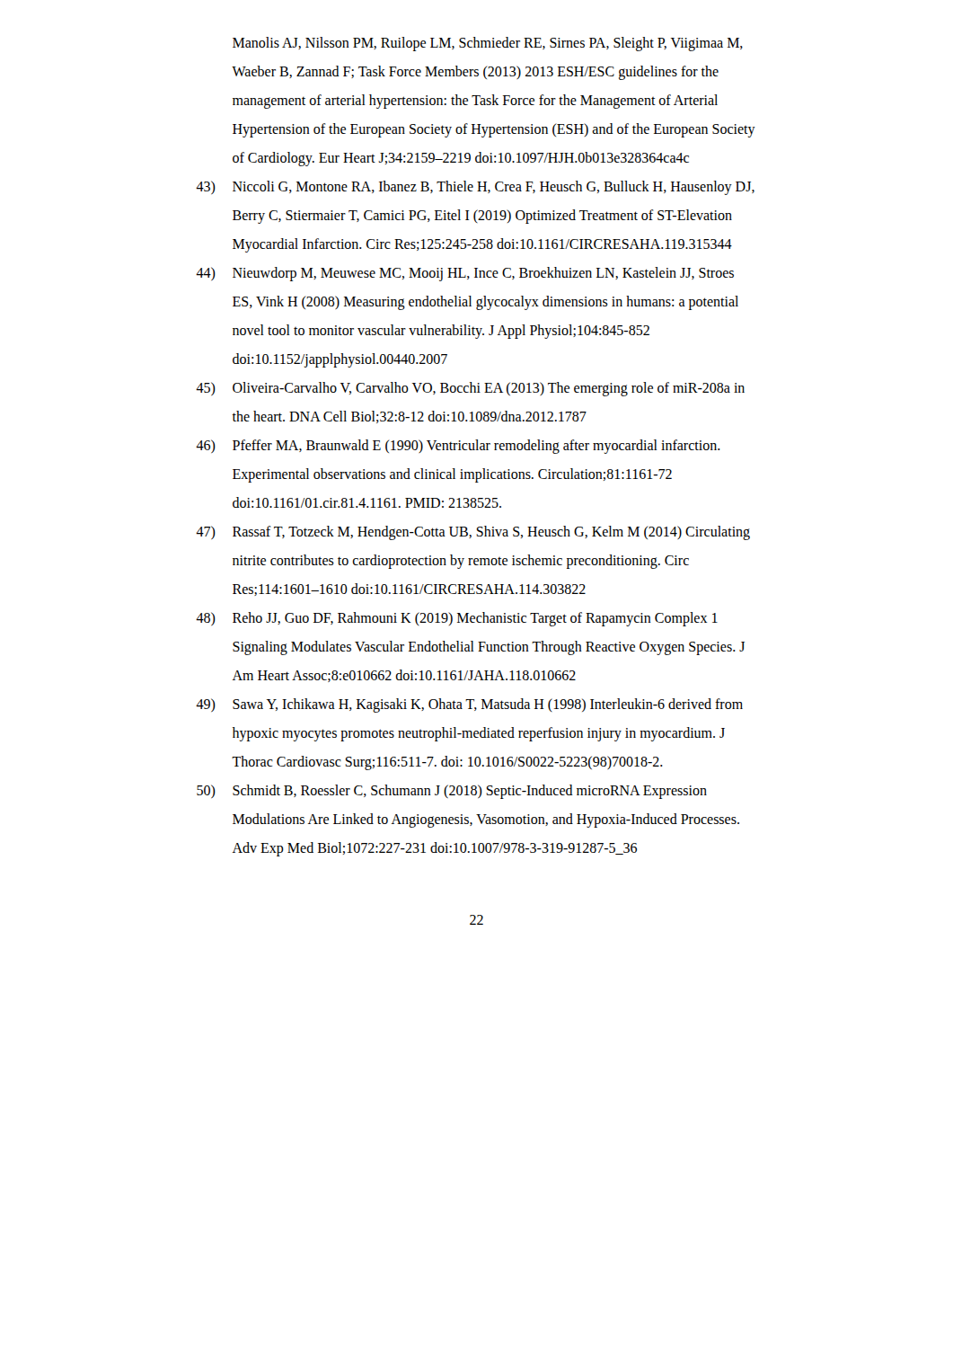Manolis AJ, Nilsson PM, Ruilope LM, Schmieder RE, Sirnes PA, Sleight P, Viigimaa M, Waeber B, Zannad F; Task Force Members (2013) 2013 ESH/ESC guidelines for the management of arterial hypertension: the Task Force for the Management of Arterial Hypertension of the European Society of Hypertension (ESH) and of the European Society of Cardiology. Eur Heart J;34:2159–2219 doi:10.1097/HJH.0b013e328364ca4c
43) Niccoli G, Montone RA, Ibanez B, Thiele H, Crea F, Heusch G, Bulluck H, Hausenloy DJ, Berry C, Stiermaier T, Camici PG, Eitel I (2019) Optimized Treatment of ST-Elevation Myocardial Infarction. Circ Res;125:245-258 doi:10.1161/CIRCRESAHA.119.315344
44) Nieuwdorp M, Meuwese MC, Mooij HL, Ince C, Broekhuizen LN, Kastelein JJ, Stroes ES, Vink H (2008) Measuring endothelial glycocalyx dimensions in humans: a potential novel tool to monitor vascular vulnerability. J Appl Physiol;104:845-852 doi:10.1152/japplphysiol.00440.2007
45) Oliveira-Carvalho V, Carvalho VO, Bocchi EA (2013) The emerging role of miR-208a in the heart. DNA Cell Biol;32:8-12 doi:10.1089/dna.2012.1787
46) Pfeffer MA, Braunwald E (1990) Ventricular remodeling after myocardial infarction. Experimental observations and clinical implications. Circulation;81:1161-72 doi:10.1161/01.cir.81.4.1161. PMID: 2138525.
47) Rassaf T, Totzeck M, Hendgen-Cotta UB, Shiva S, Heusch G, Kelm M (2014) Circulating nitrite contributes to cardioprotection by remote ischemic preconditioning. Circ Res;114:1601–1610 doi:10.1161/CIRCRESAHA.114.303822
48) Reho JJ, Guo DF, Rahmouni K (2019) Mechanistic Target of Rapamycin Complex 1 Signaling Modulates Vascular Endothelial Function Through Reactive Oxygen Species. J Am Heart Assoc;8:e010662 doi:10.1161/JAHA.118.010662
49) Sawa Y, Ichikawa H, Kagisaki K, Ohata T, Matsuda H (1998) Interleukin-6 derived from hypoxic myocytes promotes neutrophil-mediated reperfusion injury in myocardium. J Thorac Cardiovasc Surg;116:511-7. doi: 10.1016/S0022-5223(98)70018-2.
50) Schmidt B, Roessler C, Schumann J (2018) Septic-Induced microRNA Expression Modulations Are Linked to Angiogenesis, Vasomotion, and Hypoxia-Induced Processes. Adv Exp Med Biol;1072:227-231 doi:10.1007/978-3-319-91287-5_36
22